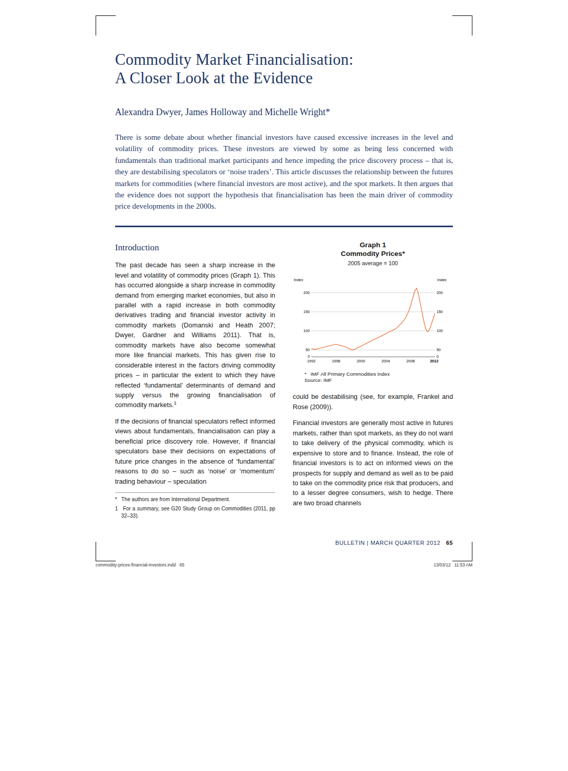Commodity Market Financialisation:
A Closer Look at the Evidence
Alexandra Dwyer, James Holloway and Michelle Wright*
There is some debate about whether financial investors have caused excessive increases in the level and volatility of commodity prices. These investors are viewed by some as being less concerned with fundamentals than traditional market participants and hence impeding the price discovery process – that is, they are destabilising speculators or ‘noise traders’. This article discusses the relationship between the futures markets for commodities (where financial investors are most active), and the spot markets. It then argues that the evidence does not support the hypothesis that financialisation has been the main driver of commodity price developments in the 2000s.
Introduction
The past decade has seen a sharp increase in the level and volatility of commodity prices (Graph 1). This has occurred alongside a sharp increase in commodity demand from emerging market economies, but also in parallel with a rapid increase in both commodity derivatives trading and financial investor activity in commodity markets (Domanski and Heath 2007; Dwyer, Gardner and Williams 2011). That is, commodity markets have also become somewhat more like financial markets. This has given rise to considerable interest in the factors driving commodity prices – in particular the extent to which they have reflected ‘fundamental’ determinants of demand and supply versus the growing financialisation of commodity markets.1
If the decisions of financial speculators reflect informed views about fundamentals, financialisation can play a beneficial price discovery role. However, if financial speculators base their decisions on expectations of future price changes in the absence of ‘fundamental’ reasons to do so – such as ‘noise’ or ‘momentum’ trading behaviour – speculation
* The authors are from International Department.
1 For a summary, see G20 Study Group on Commodities (2011, pp 32–33).
Graph 1
Commodity Prices*
2005 average = 100
Index Index 200 150 100 50 0 200 150 100 50 0 1992 1996 2000 2004 2008 2012 200 150 100 50 0 Index 2012
* IMF All Primary Commodities Index
Source: IMF
could be destabilising (see, for example, Frankel and Rose (2009)).
Financial investors are generally most active in futures markets, rather than spot markets, as they do not want to take delivery of the physical commodity, which is expensive to store and to finance. Instead, the role of financial investors is to act on informed views on the prospects for supply and demand as well as to be paid to take on the commodity price risk that producers, and to a lesser degree consumers, wish to hedge. There are two broad channels
BULLETIN | MARCH QUARTER 2012 65
commodity-prices-financial-investors.indd 65 13/03/12 11:53 AM